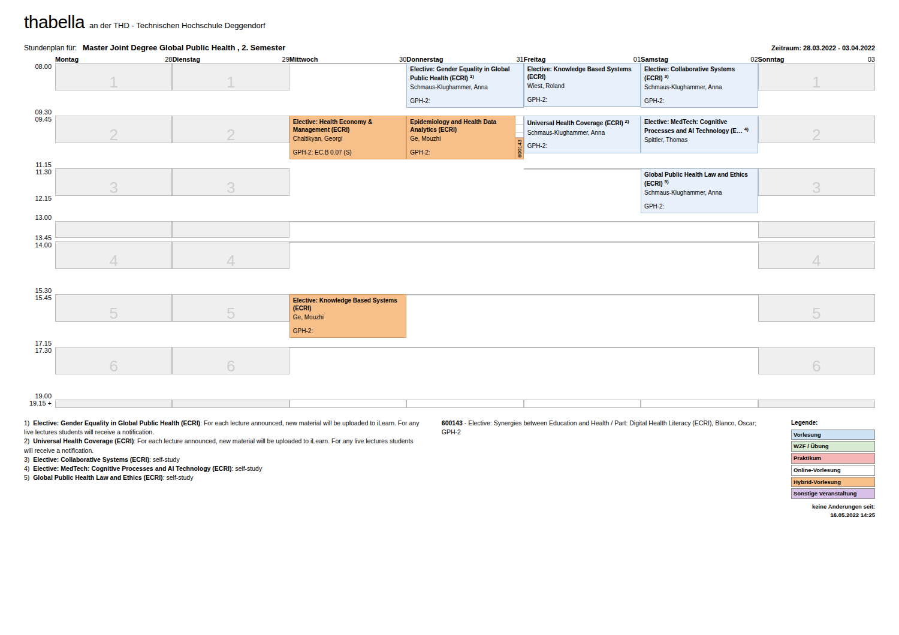thabella an der THD - Technischen Hochschule Deggendorf
Stundenplan für: Master Joint Degree Global Public Health , 2. Semester
Zeitraum: 28.03.2022 - 03.04.2022
| | Montag 28 | Dienstag 29 | Mittwoch 30 | Donnerstag 31 | Freitag 01 | Samstag 02 | Sonntag 03 |
| --- | --- | --- | --- | --- | --- | --- | --- |
| 08.00 09.30 | 1 | 1 | | Elective: Gender Equality in Global Public Health (ECRI) 1) Schmaus-Klughammer, Anna GPH-2: | Elective: Knowledge Based Systems (ECRI) Wiest, Roland GPH-2: | Elective: Collaborative Systems (ECRI) 3) Schmaus-Klughammer, Anna GPH-2: | 1 |
| 09.45 11.15 | 2 | 2 | Elective: Health Economy & Management (ECRI) Chaltikyan, Georgi GPH-2: EC.B 0.07 (S) | Epidemiology and Health Data Analytics (ECRI) Ge, Mouzhi GPH-2: 600143 | Universal Health Coverage (ECRI) 2) Schmaus-Klughammer, Anna GPH-2: | Elective: MedTech: Cognitive Processes and AI Technology (E… 4) Spittler, Thomas | 2 |
| 11.30 12.15 13.00 | 3 | 3 | | Global Public Health Law and Ethics (ECRI) 5) Schmaus-Klughammer, Anna GPH-2: | 3 |
| 13.45 | | | | | | | |
| 14.00 15.30 | 4 | 4 | | | | | 4 |
| 15.45 17.15 | 5 | 5 | Elective: Knowledge Based Systems (ECRI) Ge, Mouzhi GPH-2: | | | | 5 |
| 17.30 19.00 | 6 | 6 | | | | | 6 |
| 19.15 + | | | | | | | |
1) Elective: Gender Equality in Global Public Health (ECRI): For each lecture announced, new material will be uploaded to iLearn. For any live lectures students will receive a notification.
2) Universal Health Coverage (ECRI): For each lecture announced, new material will be uploaded to iLearn. For any live lectures students will receive a notification.
3) Elective: Collaborative Systems (ECRI): self-study
4) Elective: MedTech: Cognitive Processes and AI Technology (ECRI): self-study
5) Global Public Health Law and Ethics (ECRI): self-study
600143 - Elective: Synergies between Education and Health / Part: Digital Health Literacy (ECRI), Blanco, Oscar; GPH-2
Legende:
Vorlesung
WZF / Übung
Praktikum
Online-Vorlesung
Hybrid-Vorlesung
Sonstige Veranstaltung
keine Änderungen seit: 16.05.2022 14:25